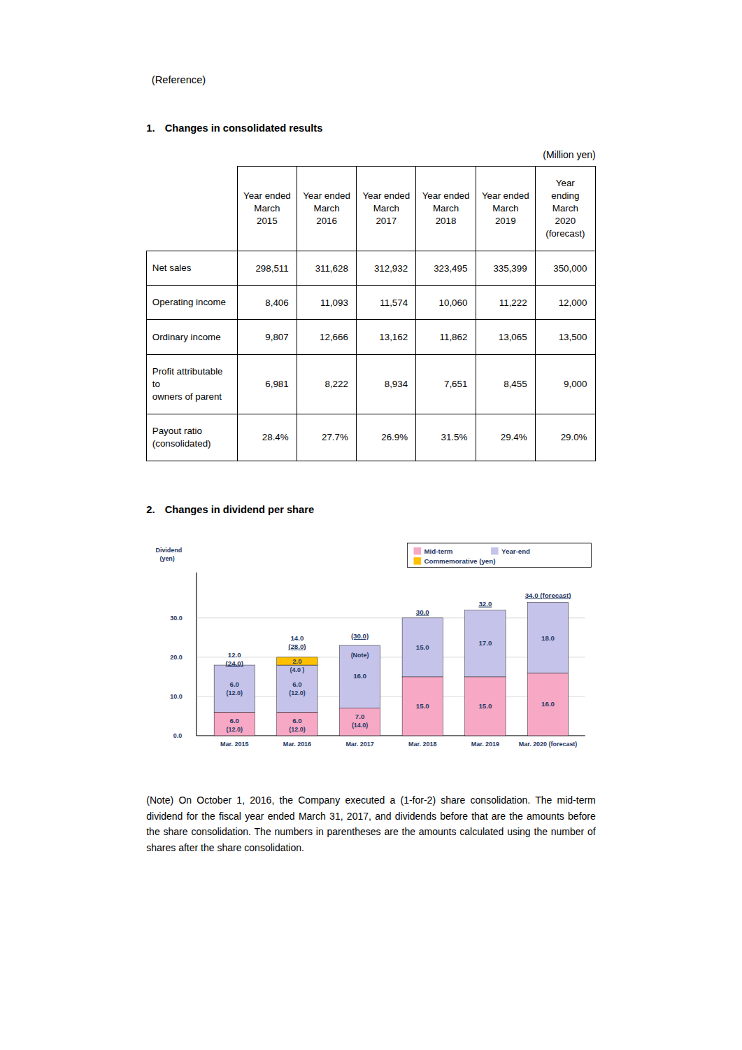(Reference)
1. Changes in consolidated results
(Million yen)
| | Year ended March 2015 | Year ended March 2016 | Year ended March 2017 | Year ended March 2018 | Year ended March 2019 | Year ending March 2020 (forecast) |
| --- | --- | --- | --- | --- | --- | --- |
| Net sales | 298,511 | 311,628 | 312,932 | 323,495 | 335,399 | 350,000 |
| Operating income | 8,406 | 11,093 | 11,574 | 10,060 | 11,222 | 12,000 |
| Ordinary income | 9,807 | 12,666 | 13,162 | 11,862 | 13,065 | 13,500 |
| Profit attributable to owners of parent | 6,981 | 8,222 | 8,934 | 7,651 | 8,455 | 9,000 |
| Payout ratio (consolidated) | 28.4% | 27.7% | 26.9% | 31.5% | 29.4% | 29.0% |
2. Changes in dividend per share
Mid-term Year-end Commemorative (yen) Dividend (yen) 0.0 10.0 20.0 30.0 6.0 (12.0) 6.0 (12.0) 12.0 (24.0) 6.0 (12.0) 6.0 (12.0) 2.0 (4.0 ) (28.0) 14.0 7.0 (14.0) 16.0 (Note) (30.0) 15.0 15.0 30.0 15.0 17.0 32.0 16.0 18.0 34.0 (forecast) Mar. 2015 Mar. 2016 Mar. 2017 Mar. 2018 Mar. 2019 Mar. 2020 (forecast)
(Note) On October 1, 2016, the Company executed a (1-for-2) share consolidation. The mid-term dividend for the fiscal year ended March 31, 2017, and dividends before that are the amounts before the share consolidation. The numbers in parentheses are the amounts calculated using the number of shares after the share consolidation.